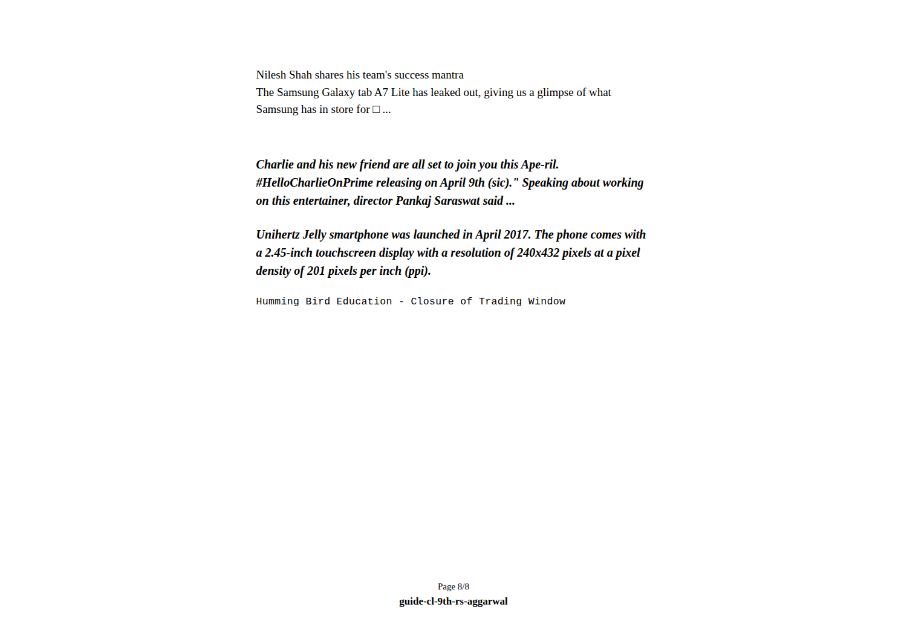Nilesh Shah shares his team's success mantra
The Samsung Galaxy tab A7 Lite has leaked out, giving us a glimpse of what Samsung has in store for □ ...
Charlie and his new friend are all set to join you this Ape-ril. #HelloCharlieOnPrime releasing on April 9th (sic)." Speaking about working on this entertainer, director Pankaj Saraswat said ...
Unihertz Jelly smartphone was launched in April 2017. The phone comes with a 2.45-inch touchscreen display with a resolution of 240x432 pixels at a pixel density of 201 pixels per inch (ppi).
Humming Bird Education - Closure of Trading Window
Page 8/8
guide-cl-9th-rs-aggarwal